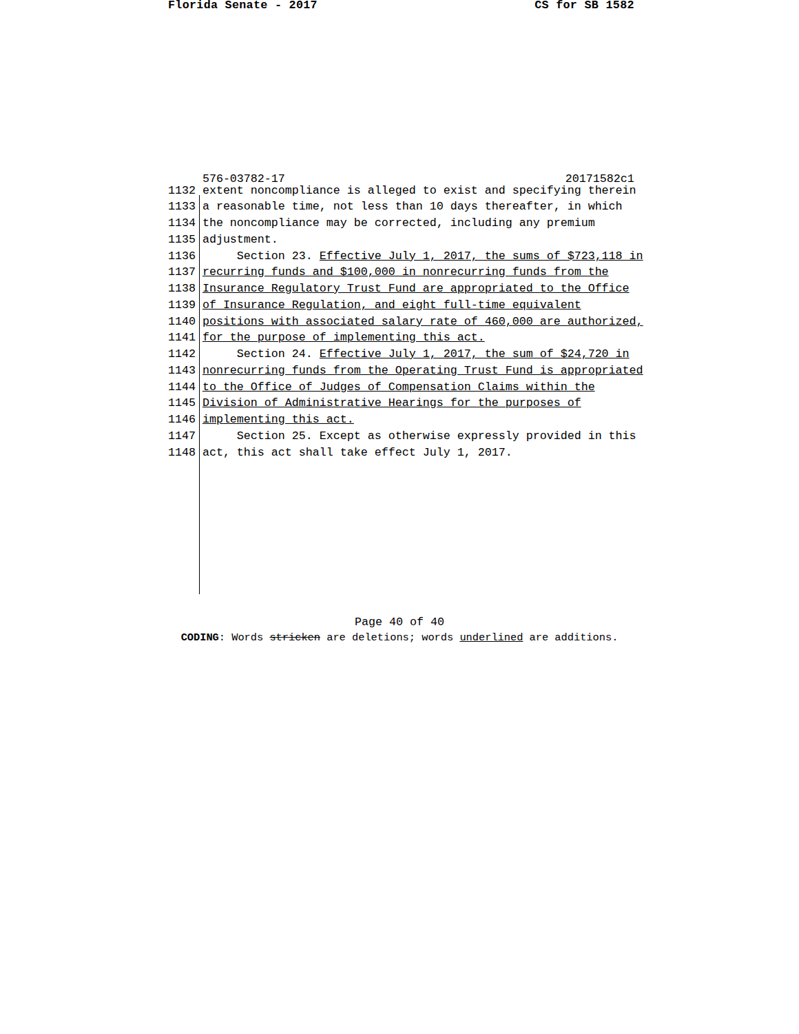Florida Senate - 2017
CS for SB 1582
576-03782-17
20171582c1
1132
extent noncompliance is alleged to exist and specifying therein
1133
a reasonable time, not less than 10 days thereafter, in which
1134
the noncompliance may be corrected, including any premium
1135
adjustment.
1136
Section 23. Effective July 1, 2017, the sums of $723,118 in
1137
recurring funds and $100,000 in nonrecurring funds from the
1138
Insurance Regulatory Trust Fund are appropriated to the Office
1139
of Insurance Regulation, and eight full-time equivalent
1140
positions with associated salary rate of 460,000 are authorized,
1141
for the purpose of implementing this act.
1142
Section 24. Effective July 1, 2017, the sum of $24,720 in
1143
nonrecurring funds from the Operating Trust Fund is appropriated
1144
to the Office of Judges of Compensation Claims within the
1145
Division of Administrative Hearings for the purposes of
1146
implementing this act.
1147
Section 25. Except as otherwise expressly provided in this
1148
act, this act shall take effect July 1, 2017.
Page 40 of 40
CODING: Words stricken are deletions; words underlined are additions.